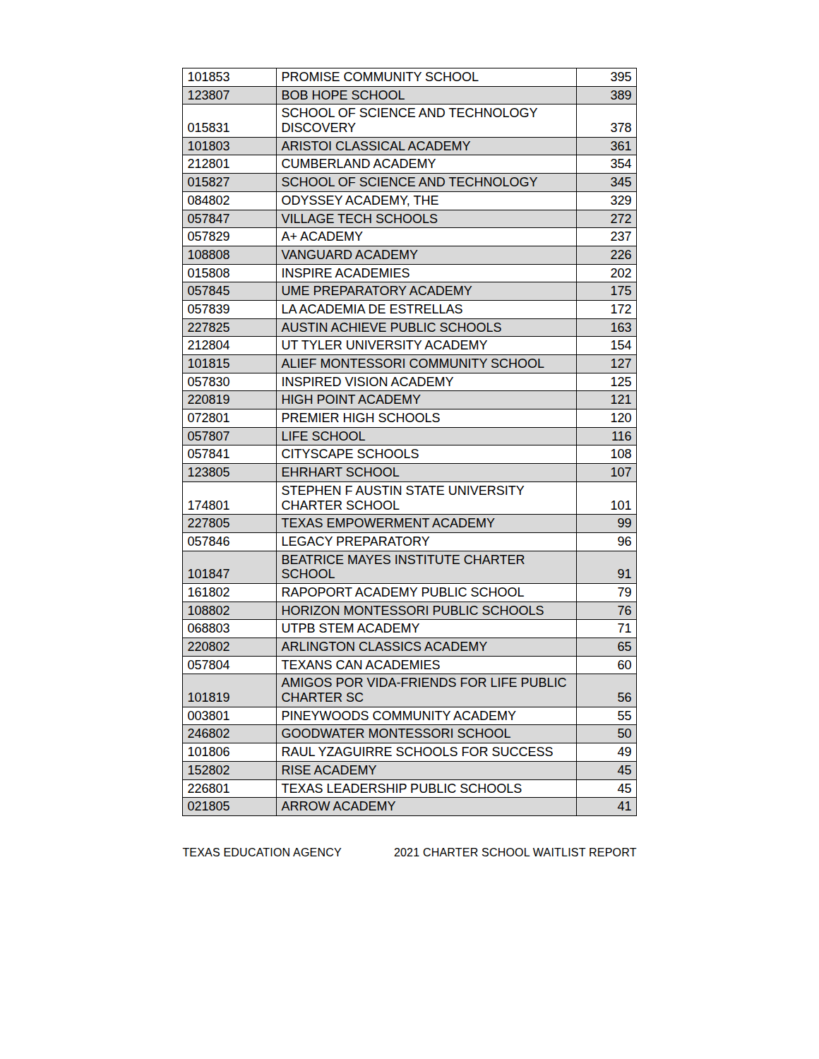| 101853 | PROMISE COMMUNITY SCHOOL | 395 |
| 123807 | BOB HOPE SCHOOL | 389 |
| 015831 | SCHOOL OF SCIENCE AND TECHNOLOGY DISCOVERY | 378 |
| 101803 | ARISTOI CLASSICAL ACADEMY | 361 |
| 212801 | CUMBERLAND ACADEMY | 354 |
| 015827 | SCHOOL OF SCIENCE AND TECHNOLOGY | 345 |
| 084802 | ODYSSEY ACADEMY, THE | 329 |
| 057847 | VILLAGE TECH SCHOOLS | 272 |
| 057829 | A+ ACADEMY | 237 |
| 108808 | VANGUARD ACADEMY | 226 |
| 015808 | INSPIRE ACADEMIES | 202 |
| 057845 | UME PREPARATORY ACADEMY | 175 |
| 057839 | LA ACADEMIA DE ESTRELLAS | 172 |
| 227825 | AUSTIN ACHIEVE PUBLIC SCHOOLS | 163 |
| 212804 | UT TYLER UNIVERSITY ACADEMY | 154 |
| 101815 | ALIEF MONTESSORI COMMUNITY SCHOOL | 127 |
| 057830 | INSPIRED VISION ACADEMY | 125 |
| 220819 | HIGH POINT ACADEMY | 121 |
| 072801 | PREMIER HIGH SCHOOLS | 120 |
| 057807 | LIFE SCHOOL | 116 |
| 057841 | CITYSCAPE SCHOOLS | 108 |
| 123805 | EHRHART SCHOOL | 107 |
| 174801 | STEPHEN F AUSTIN STATE UNIVERSITY CHARTER SCHOOL | 101 |
| 227805 | TEXAS EMPOWERMENT ACADEMY | 99 |
| 057846 | LEGACY PREPARATORY | 96 |
| 101847 | BEATRICE MAYES INSTITUTE CHARTER SCHOOL | 91 |
| 161802 | RAPOPORT ACADEMY PUBLIC SCHOOL | 79 |
| 108802 | HORIZON MONTESSORI PUBLIC SCHOOLS | 76 |
| 068803 | UTPB STEM ACADEMY | 71 |
| 220802 | ARLINGTON CLASSICS ACADEMY | 65 |
| 057804 | TEXANS CAN ACADEMIES | 60 |
| 101819 | AMIGOS POR VIDA-FRIENDS FOR LIFE PUBLIC CHARTER SC | 56 |
| 003801 | PINEYWOODS COMMUNITY ACADEMY | 55 |
| 246802 | GOODWATER MONTESSORI SCHOOL | 50 |
| 101806 | RAUL YZAGUIRRE SCHOOLS FOR SUCCESS | 49 |
| 152802 | RISE ACADEMY | 45 |
| 226801 | TEXAS LEADERSHIP PUBLIC SCHOOLS | 45 |
| 021805 | ARROW ACADEMY | 41 |
TEXAS EDUCATION AGENCY 2021 CHARTER SCHOOL WAITLIST REPORT